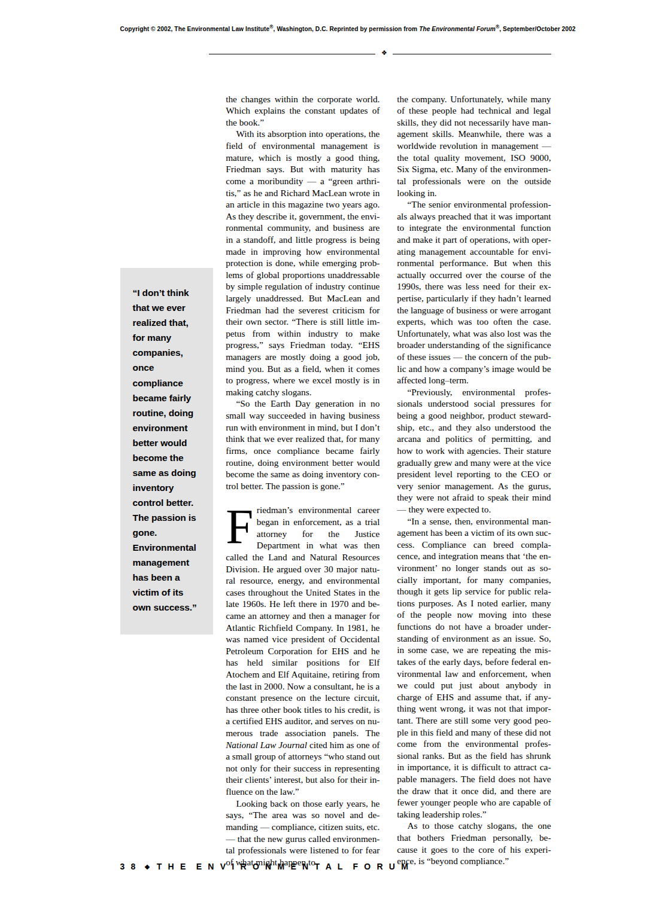Copyright © 2002, The Environmental Law Institute®, Washington, D.C. Reprinted by permission from The Environmental Forum®, September/October 2002
❖
“I don’t think that we ever realized that, for many companies, once compliance became fairly routine, doing environment better would become the same as doing inventory control better. The passion is gone. Environmental management has been a victim of its own success.”
the changes within the corporate world. Which explains the constant updates of the book.”
With its absorption into operations, the field of environmental management is mature, which is mostly a good thing, Friedman says. But with maturity has come a moribundity — a “green arthritis,” as he and Richard MacLean wrote in an article in this magazine two years ago. As they describe it, government, the environmental community, and business are in a standoff, and little progress is being made in improving how environmental protection is done, while emerging problems of global proportions unaddressable by simple regulation of industry continue largely unaddressed. But MacLean and Friedman had the severest criticism for their own sector. “There is still little impetus from within industry to make progress,” says Friedman today. “EHS managers are mostly doing a good job, mind you. But as a field, when it comes to progress, where we excel mostly is in making catchy slogans.
“So the Earth Day generation in no small way succeeded in having business run with environment in mind, but I don’t think that we ever realized that, for many firms, once compliance became fairly routine, doing environment better would become the same as doing inventory control better. The passion is gone.”
Friedman’s environmental career began in enforcement, as a trial attorney for the Justice Department in what was then called the Land and Natural Resources Division. He argued over 30 major natural resource, energy, and environmental cases throughout the United States in the late 1960s. He left there in 1970 and became an attorney and then a manager for Atlantic Richfield Company. In 1981, he was named vice president of Occidental Petroleum Corporation for EHS and he has held similar positions for Elf Atochem and Elf Aquitaine, retiring from the last in 2000. Now a consultant, he is a constant presence on the lecture circuit, has three other book titles to his credit, is a certified EHS auditor, and serves on numerous trade association panels. The National Law Journal cited him as one of a small group of attorneys “who stand out not only for their success in representing their clients’ interest, but also for their influence on the law.”
Looking back on those early years, he says, “The area was so novel and demanding — compliance, citizen suits, etc. — that the new gurus called environmental professionals were listened to for fear of what might happen to
the company. Unfortunately, while many of these people had technical and legal skills, they did not necessarily have management skills. Meanwhile, there was a worldwide revolution in management — the total quality movement, ISO 9000, Six Sigma, etc. Many of the environmental professionals were on the outside looking in.
“The senior environmental professionals always preached that it was important to integrate the environmental function and make it part of operations, with operating management accountable for environmental performance. But when this actually occurred over the course of the 1990s, there was less need for their expertise, particularly if they hadn’t learned the language of business or were arrogant experts, which was too often the case. Unfortunately, what was also lost was the broader understanding of the significance of these issues — the concern of the public and how a company’s image would be affected long–term.
“Previously, environmental professionals understood social pressures for being a good neighbor, product stewardship, etc., and they also understood the arcana and politics of permitting, and how to work with agencies. Their stature gradually grew and many were at the vice president level reporting to the CEO or very senior management. As the gurus, they were not afraid to speak their mind — they were expected to.
“In a sense, then, environmental management has been a victim of its own success. Compliance can breed complacence, and integration means that ‘the environment’ no longer stands out as socially important, for many companies, though it gets lip service for public relations purposes. As I noted earlier, many of the people now moving into these functions do not have a broader understanding of environment as an issue. So, in some case, we are repeating the mistakes of the early days, before federal environmental law and enforcement, when we could put just about anybody in charge of EHS and assume that, if anything went wrong, it was not that important. There are still some very good people in this field and many of these did not come from the environmental professional ranks. But as the field has shrunk in importance, it is difficult to attract capable managers. The field does not have the draw that it once did, and there are fewer younger people who are capable of taking leadership roles.”
As to those catchy slogans, the one that bothers Friedman personally, because it goes to the core of his experience, is “beyond compliance.”
3 8 ❖ T H E E N V I R O N M E N T A L F O R U M